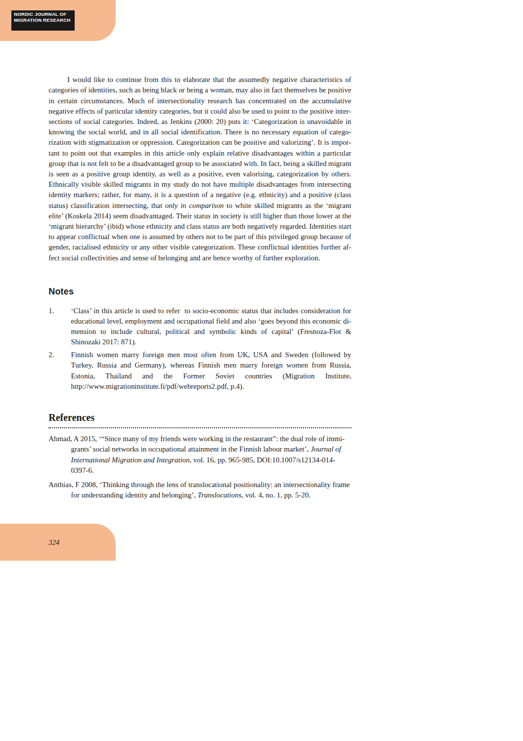Nordic Journal of
Migration Research
I would like to continue from this to elaborate that the assumedly negative characteristics of categories of identities, such as being black or being a woman, may also in fact themselves be positive in certain circumstances. Much of intersectionality research has concentrated on the accumulative negative effects of particular identity categories, but it could also be used to point to the positive intersections of social categories. Indeed, as Jenkins (2000: 20) puts it: ‘Categorization is unavoidable in knowing the social world, and in all social identification. There is no necessary equation of categorization with stigmatization or oppression. Categorization can be positive and valorizing’. It is important to point out that examples in this article only explain relative disadvantages within a particular group that is not felt to be a disadvantaged group to be associated with. In fact, being a skilled migrant is seen as a positive group identity, as well as a positive, even valorising, categorization by others. Ethnically visible skilled migrants in my study do not have multiple disadvantages from intersecting identity markers; rather, for many, it is a question of a negative (e.g. ethnicity) and a positive (class status) classification intersecting, that only in comparison to white skilled migrants as the ‘migrant elite’ (Koskela 2014) seem disadvantaged. Their status in society is still higher than those lower at the ‘migrant hierarchy’ (ibid) whose ethnicity and class status are both negatively regarded. Identities start to appear conflictual when one is assumed by others not to be part of this privileged group because of gender, racialised ethnicity or any other visible categorization. These conflictual identities further affect social collectivities and sense of belonging and are hence worthy of further exploration.
Notes
‘Class’ in this article is used to refer to socio-economic status that includes consideration for educational level, employment and occupational field and also ‘goes beyond this economic dimension to include cultural, political and symbolic kinds of capital’ (Fresnoza-Flot & Shinozaki 2017: 871).
Finnish women marry foreign men most often from UK, USA and Sweden (followed by Turkey, Russia and Germany), whereas Finnish men marry foreign women from Russia, Estonia, Thailand and the Former Soviet countries (Migration Institute, http://www.migrationinstitute.fi/pdf/webreports2.pdf, p.4).
References
Ahmad, A 2015, ‘“Since many of my friends were working in the restaurant”: the dual role of immigrants’ social networks in occupational attainment in the Finnish labour market’, Journal of International Migration and Integration, vol. 16, pp. 965-985, DOI:10.1007/s12134-014-0397-6.
Anthias, F 2008, ‘Thinking through the lens of translocational positionality: an intersectionality frame for understanding identity and belonging’, Translocations, vol. 4, no. 1, pp. 5-20.
324